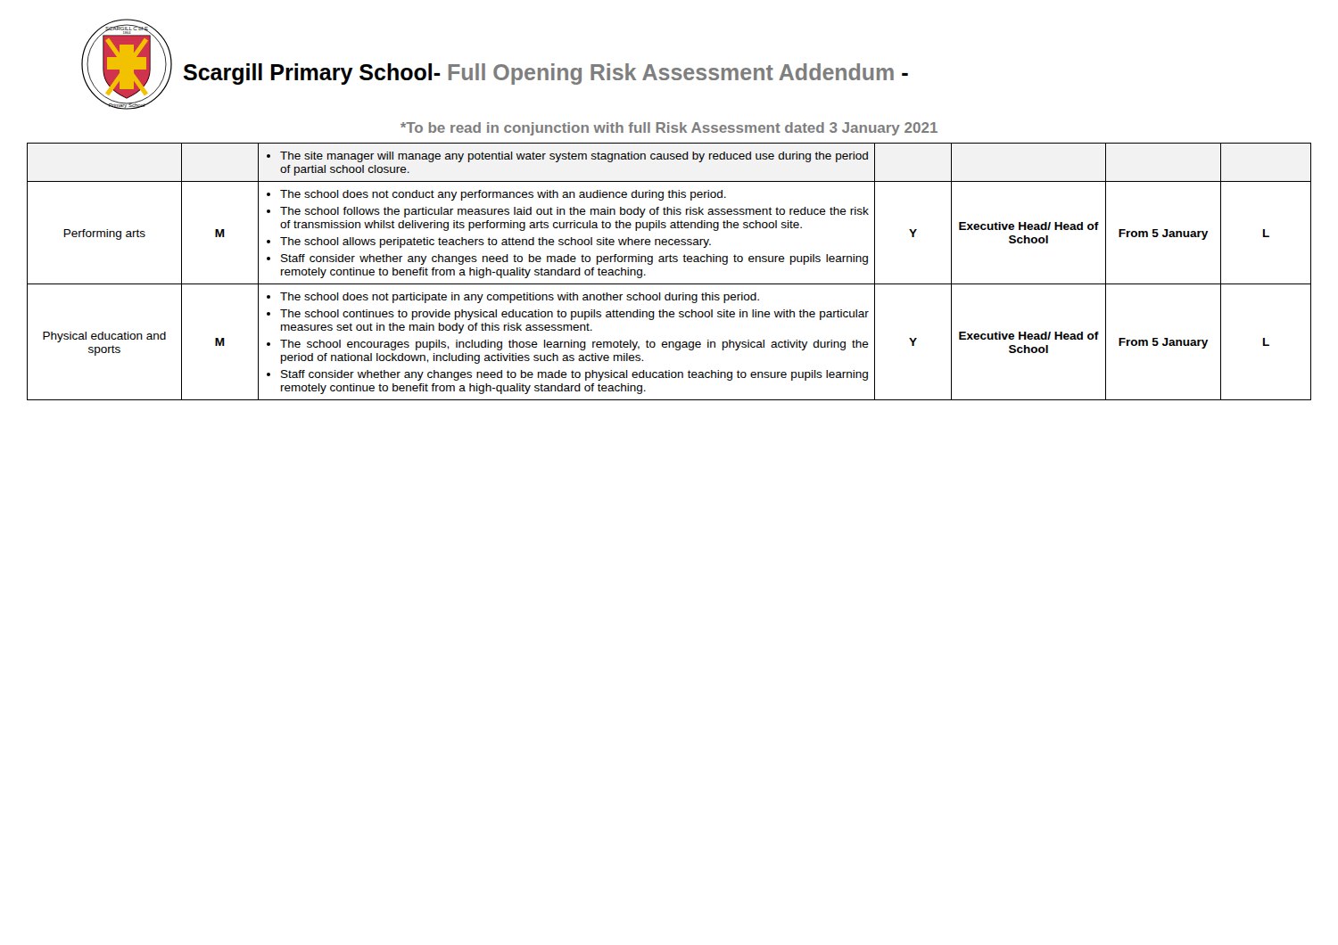SCARGILL C of E Primary School 1864
Scargill Primary School- Full Opening Risk Assessment Addendum -
*To be read in conjunction with full Risk Assessment dated 3 January 2021
| | | The site manager will manage any potential water system stagnation caused by reduced use during the period of partial school closure. | | | | |
| Performing arts | M | The school does not conduct any performances with an audience during this period. The school follows the particular measures laid out in the main body of this risk assessment to reduce the risk of transmission whilst delivering its performing arts curricula to the pupils attending the school site. The school allows peripatetic teachers to attend the school site where necessary. Staff consider whether any changes need to be made to performing arts teaching to ensure pupils learning remotely continue to benefit from a high-quality standard of teaching. | Y | Executive Head/ Head of School | From 5 January | L |
| Physical education and sports | M | The school does not participate in any competitions with another school during this period. The school continues to provide physical education to pupils attending the school site in line with the particular measures set out in the main body of this risk assessment. The school encourages pupils, including those learning remotely, to engage in physical activity during the period of national lockdown, including activities such as active miles. Staff consider whether any changes need to be made to physical education teaching to ensure pupils learning remotely continue to benefit from a high-quality standard of teaching. | Y | Executive Head/ Head of School | From 5 January | L |